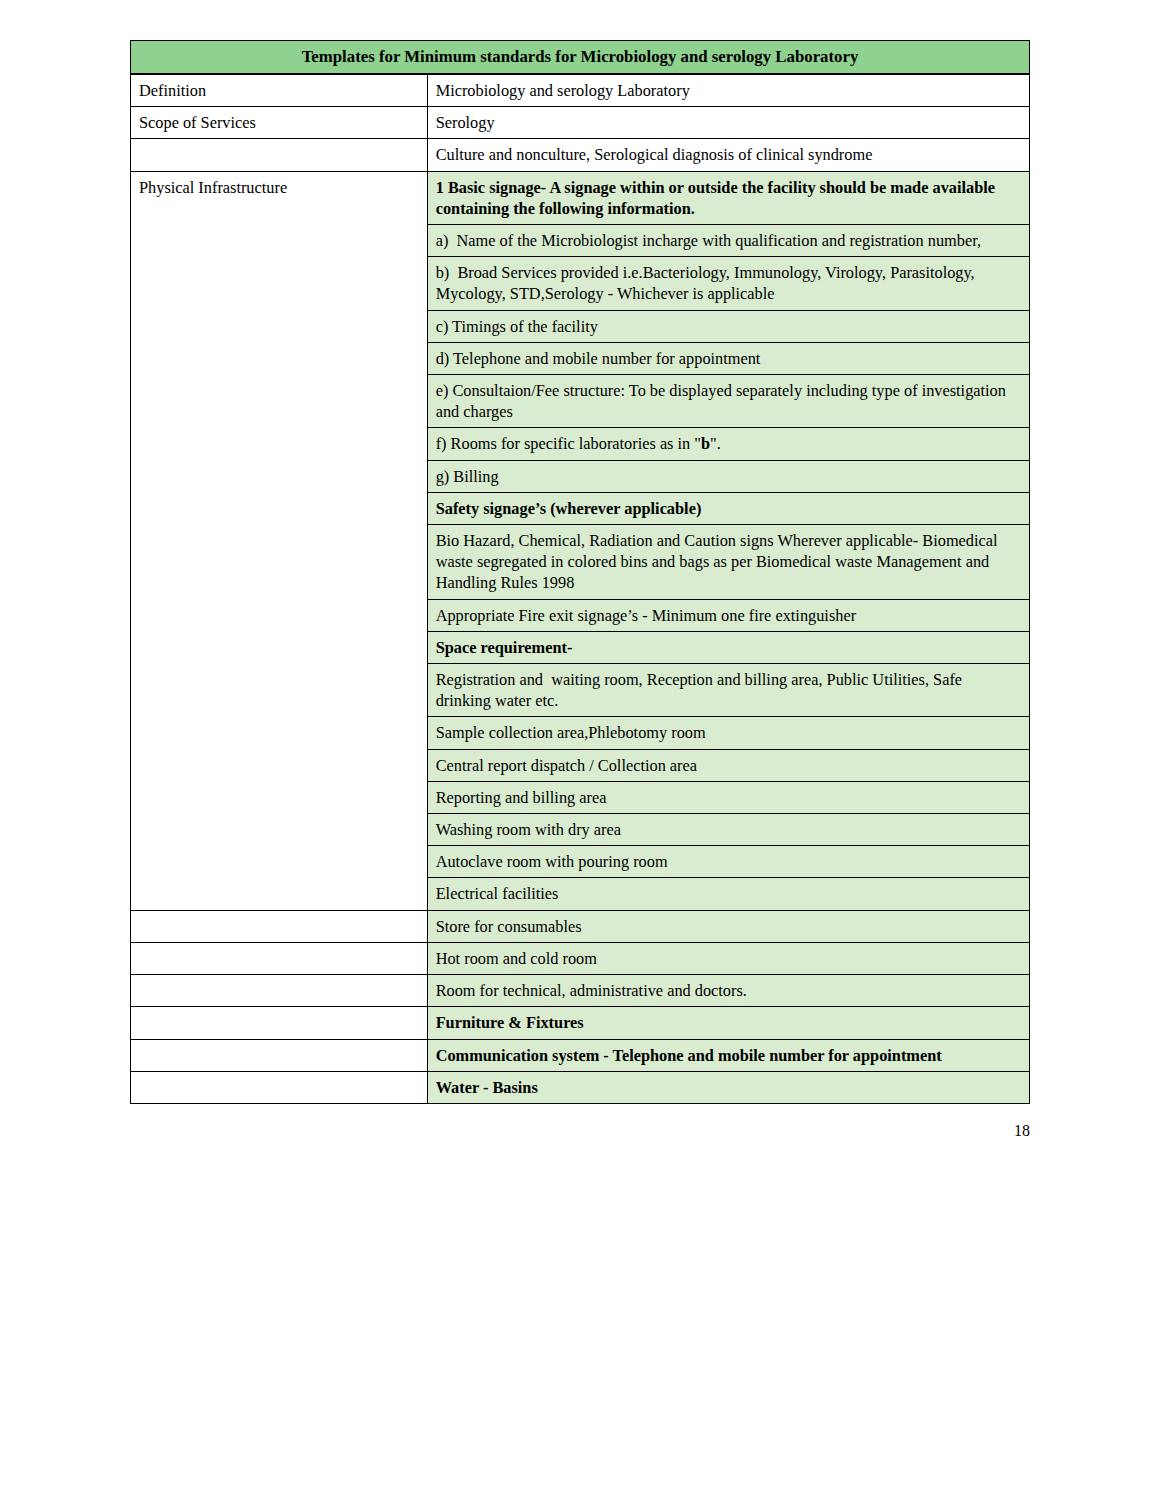Templates for Minimum standards for Microbiology and serology Laboratory
| Definition | Microbiology and serology Laboratory |
| Scope of Services | Serology |
| | Culture and nonculture, Serological diagnosis of clinical syndrome |
| Physical Infrastructure | 1 Basic signage- A signage within or outside the facility should be made available containing the following information. |
| a) Name of the Microbiologist incharge with qualification and registration number, |
| b) Broad Services provided i.e.Bacteriology, Immunology, Virology, Parasitology, Mycology, STD,Serology - Whichever is applicable |
| c) Timings of the facility |
| d) Telephone and mobile number for appointment |
| e) Consultaion/Fee structure: To be displayed separately including type of investigation and charges |
| f) Rooms for specific laboratories as in " b ". |
| g) Billing |
| Safety signage’s (wherever applicable) |
| Bio Hazard, Chemical, Radiation and Caution signs Wherever applicable- Biomedical waste segregated in colored bins and bags as per Biomedical waste Management and Handling Rules 1998 |
| Appropriate Fire exit signage’s - Minimum one fire extinguisher |
| Space requirement- |
| Registration and waiting room, Reception and billing area, Public Utilities, Safe drinking water etc. |
| Sample collection area,Phlebotomy room |
| Central report dispatch / Collection area |
| Reporting and billing area |
| Washing room with dry area |
| Autoclave room with pouring room |
| Electrical facilities |
| | Store for consumables |
| | Hot room and cold room |
| | Room for technical, administrative and doctors. |
| | Furniture & Fixtures |
| | Communication system - Telephone and mobile number for appointment |
| | Water - Basins |
18